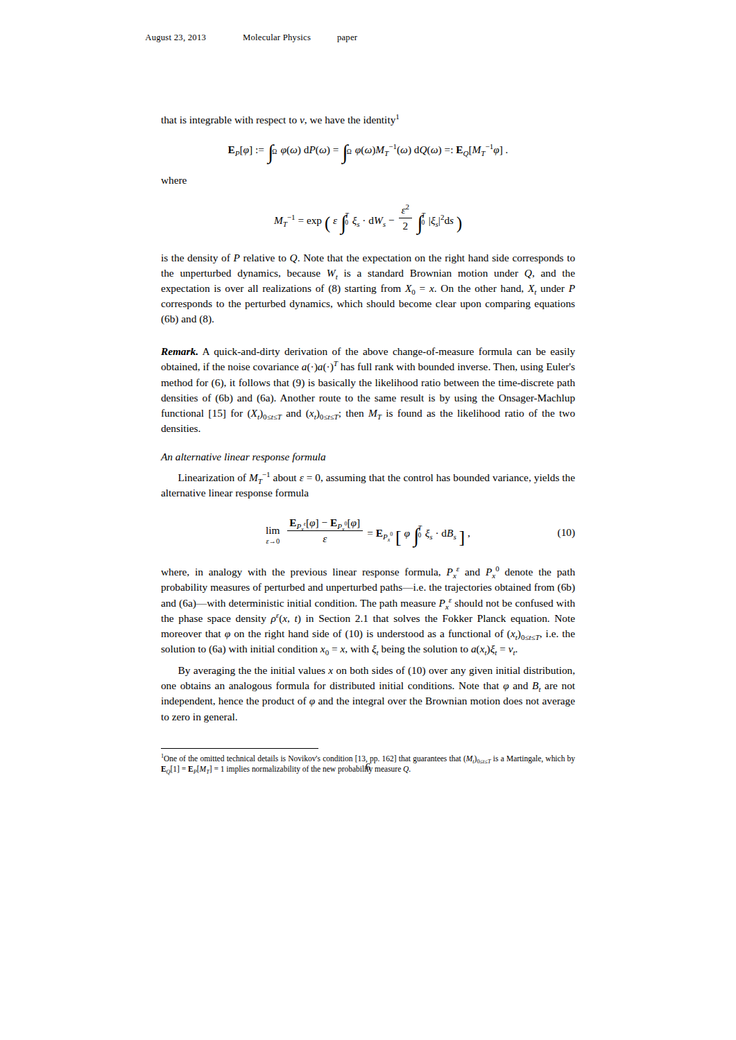August 23, 2013 Molecular Physics paper
that is integrable with respect to ν, we have the identity1
EP[φ] := ∫Ω φ(ω) dP(ω) = ∫Ω φ(ω)MT−1(ω) dQ(ω) =: EQ[MT−1φ] .
where
MT−1 = exp ( ε ∫T 0 ξs · dWs − ε22 ∫T 0 |ξs|2ds )
is the density of P relative to Q. Note that the expectation on the right hand side corresponds to the unperturbed dynamics, because Wt is a standard Brownian motion under Q, and the expectation is over all realizations of (8) starting from X0 = x. On the other hand, Xt under P corresponds to the perturbed dynamics, which should become clear upon comparing equations (6b) and (8).
Remark. A quick-and-dirty derivation of the above change-of-measure formula can be easily obtained, if the noise covariance a(·)a(·)T has full rank with bounded inverse. Then, using Euler's method for (6), it follows that (9) is basically the likelihood ratio between the time-discrete path densities of (6b) and (6a). Another route to the same result is by using the Onsager-Machlup functional [15] for (Xt)0≤t≤T and (xt)0≤t≤T; then MT is found as the likelihood ratio of the two densities.
An alternative linear response formula
Linearization of MT−1 about ε = 0, assuming that the control has bounded variance, yields the alternative linear response formula
lim ε→0 EPxε[φ] − EPx0[φ] ε = EPx0 [ φ ∫T 0 ξs · dBs ] , (10)
where, in analogy with the previous linear response formula, Pxε and Px0 denote the path probability measures of perturbed and unperturbed paths—i.e. the trajectories obtained from (6b) and (6a)—with deterministic initial condition. The path measure Pxε should not be confused with the phase space density ρε(x, t) in Section 2.1 that solves the Fokker Planck equation. Note moreover that φ on the right hand side of (10) is understood as a functional of (xt)0≤t≤T, i.e. the solution to (6a) with initial condition x0 = x, with ξt being the solution to a(xt)ξt = vt.
By averaging the the initial values x on both sides of (10) over any given initial distribution, one obtains an analogous formula for distributed initial conditions. Note that φ and Bt are not independent, hence the product of φ and the integral over the Brownian motion does not average to zero in general.
1One of the omitted technical details is Novikov's condition [13, pp. 162] that guarantees that (Mt)0≤t≤T is a Martingale, which by EQ[1] = EP[MT] = 1 implies normalizability of the new probability measure Q.
6